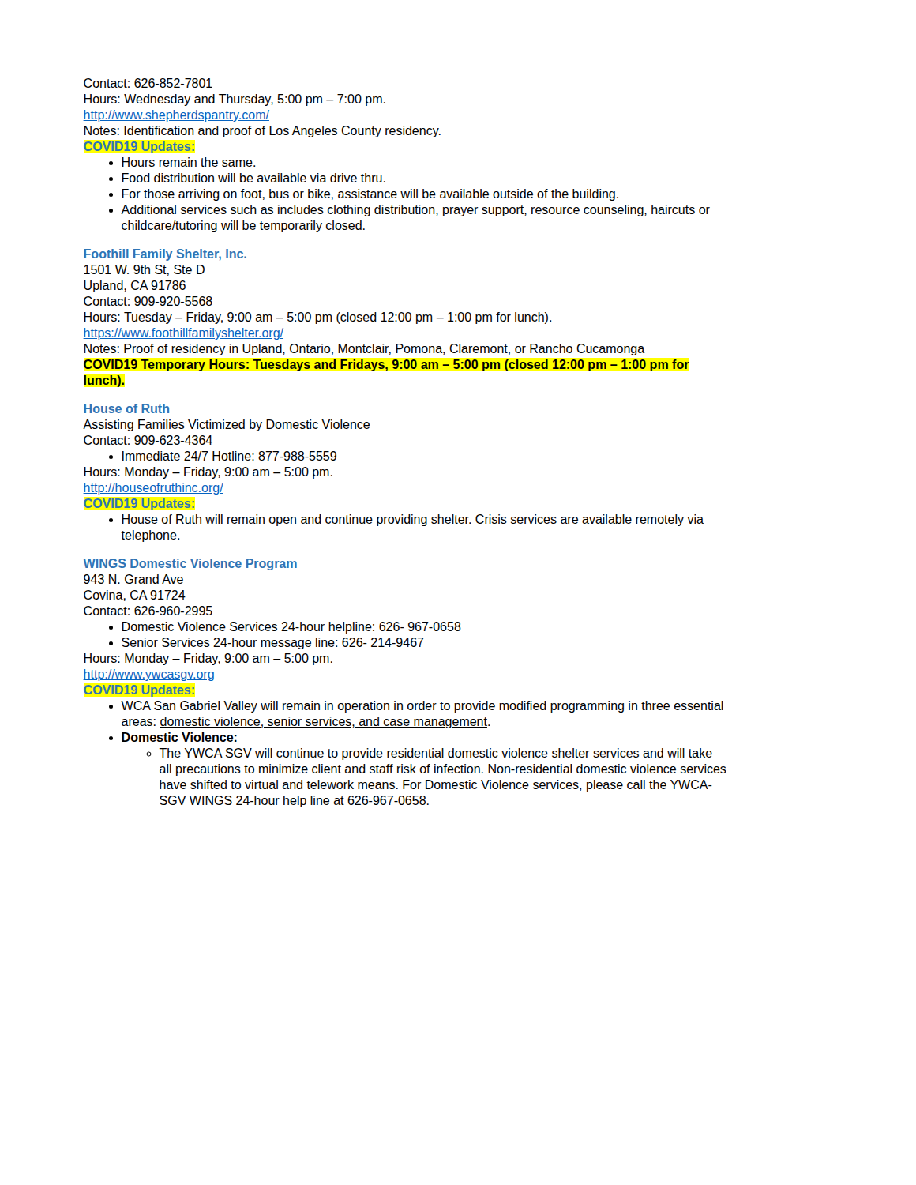Contact: 626-852-7801
Hours: Wednesday and Thursday, 5:00 pm – 7:00 pm.
http://www.shepherdspantry.com/
Notes: Identification and proof of Los Angeles County residency.
COVID19 Updates:
Hours remain the same.
Food distribution will be available via drive thru.
For those arriving on foot, bus or bike, assistance will be available outside of the building.
Additional services such as includes clothing distribution, prayer support, resource counseling, haircuts or childcare/tutoring will be temporarily closed.
Foothill Family Shelter, Inc.
1501 W. 9th St, Ste D
Upland, CA 91786
Contact: 909-920-5568
Hours: Tuesday – Friday, 9:00 am – 5:00 pm (closed 12:00 pm – 1:00 pm for lunch).
https://www.foothillfamilyshelter.org/
Notes: Proof of residency in Upland, Ontario, Montclair, Pomona, Claremont, or Rancho Cucamonga
COVID19 Temporary Hours: Tuesdays and Fridays, 9:00 am – 5:00 pm (closed 12:00 pm – 1:00 pm for lunch).
House of Ruth
Assisting Families Victimized by Domestic Violence
Contact: 909-623-4364
Immediate 24/7 Hotline: 877-988-5559
Hours: Monday – Friday, 9:00 am – 5:00 pm.
http://houseofruthinc.org/
COVID19 Updates:
House of Ruth will remain open and continue providing shelter. Crisis services are available remotely via telephone.
WINGS Domestic Violence Program
943 N. Grand Ave
Covina, CA 91724
Contact: 626-960-2995
Domestic Violence Services 24-hour helpline: 626- 967-0658
Senior Services 24-hour message line: 626- 214-9467
Hours: Monday – Friday, 9:00 am – 5:00 pm.
http://www.ywcasgv.org
COVID19 Updates:
WCA San Gabriel Valley will remain in operation in order to provide modified programming in three essential areas: domestic violence, senior services, and case management.
Domestic Violence:
The YWCA SGV will continue to provide residential domestic violence shelter services and will take all precautions to minimize client and staff risk of infection. Non-residential domestic violence services have shifted to virtual and telework means. For Domestic Violence services, please call the YWCA-SGV WINGS 24-hour help line at 626-967-0658.